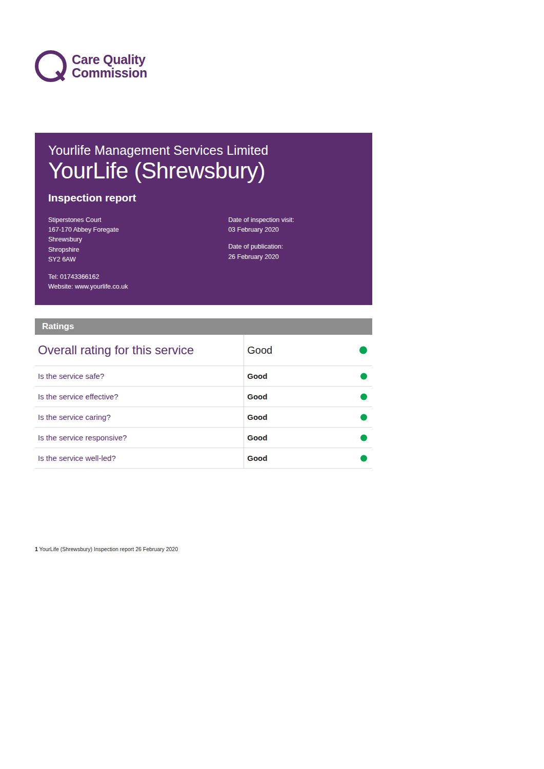Care Quality
Commission
Yourlife Management Services Limited
YourLife (Shrewsbury)
Inspection report
Stiperstones Court
167-170 Abbey Foregate
Shrewsbury
Shropshire
SY2 6AW
Tel: 01743366162
Website: www.yourlife.co.uk
Date of inspection visit:
03 February 2020
Date of publication:
26 February 2020
Ratings
| Overall rating for this service | Good |
| Is the service safe? | Good |
| Is the service effective? | Good |
| Is the service caring? | Good |
| Is the service responsive? | Good |
| Is the service well-led? | Good |
1 YourLife (Shrewsbury) Inspection report 26 February 2020